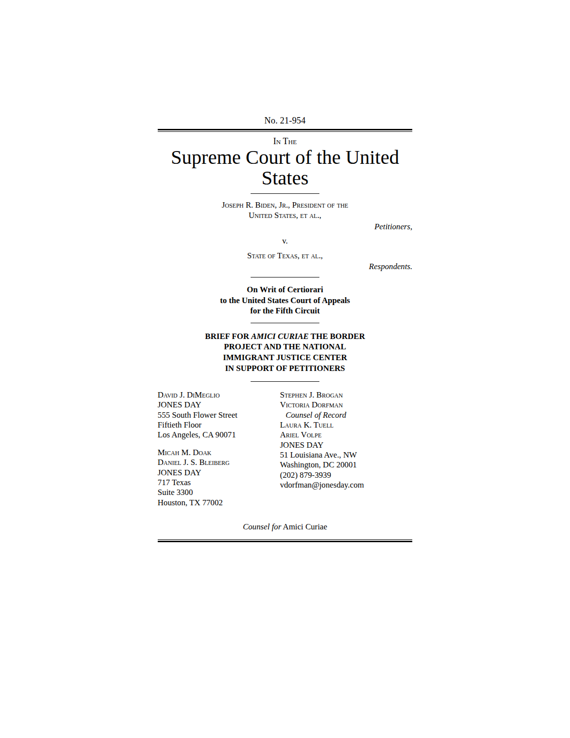No. 21-954
In The
Supreme Court of the United States
Joseph R. Biden, Jr., President of the United States, et al.,
Petitioners,
v.
State of Texas, et al.,
Respondents.
On Writ of Certiorari
to the United States Court of Appeals
for the Fifth Circuit
BRIEF FOR AMICI CURIAE THE BORDER
PROJECT AND THE NATIONAL
IMMIGRANT JUSTICE CENTER
IN SUPPORT OF PETITIONERS
| David J. DiMeglio JONES DAY 555 South Flower Street Fiftieth Floor Los Angeles, CA 90071 Micah M. Doak Daniel J. S. Bleiberg JONES DAY 717 Texas Suite 3300 Houston, TX 77002 | Stephen J. Brogan Victoria Dorfman Counsel of Record Laura K. Tuell Ariel Volpe JONES DAY 51 Louisiana Ave., NW Washington, DC 20001 (202) 879-3939 vdorfman@jonesday.com |
Counsel for Amici Curiae